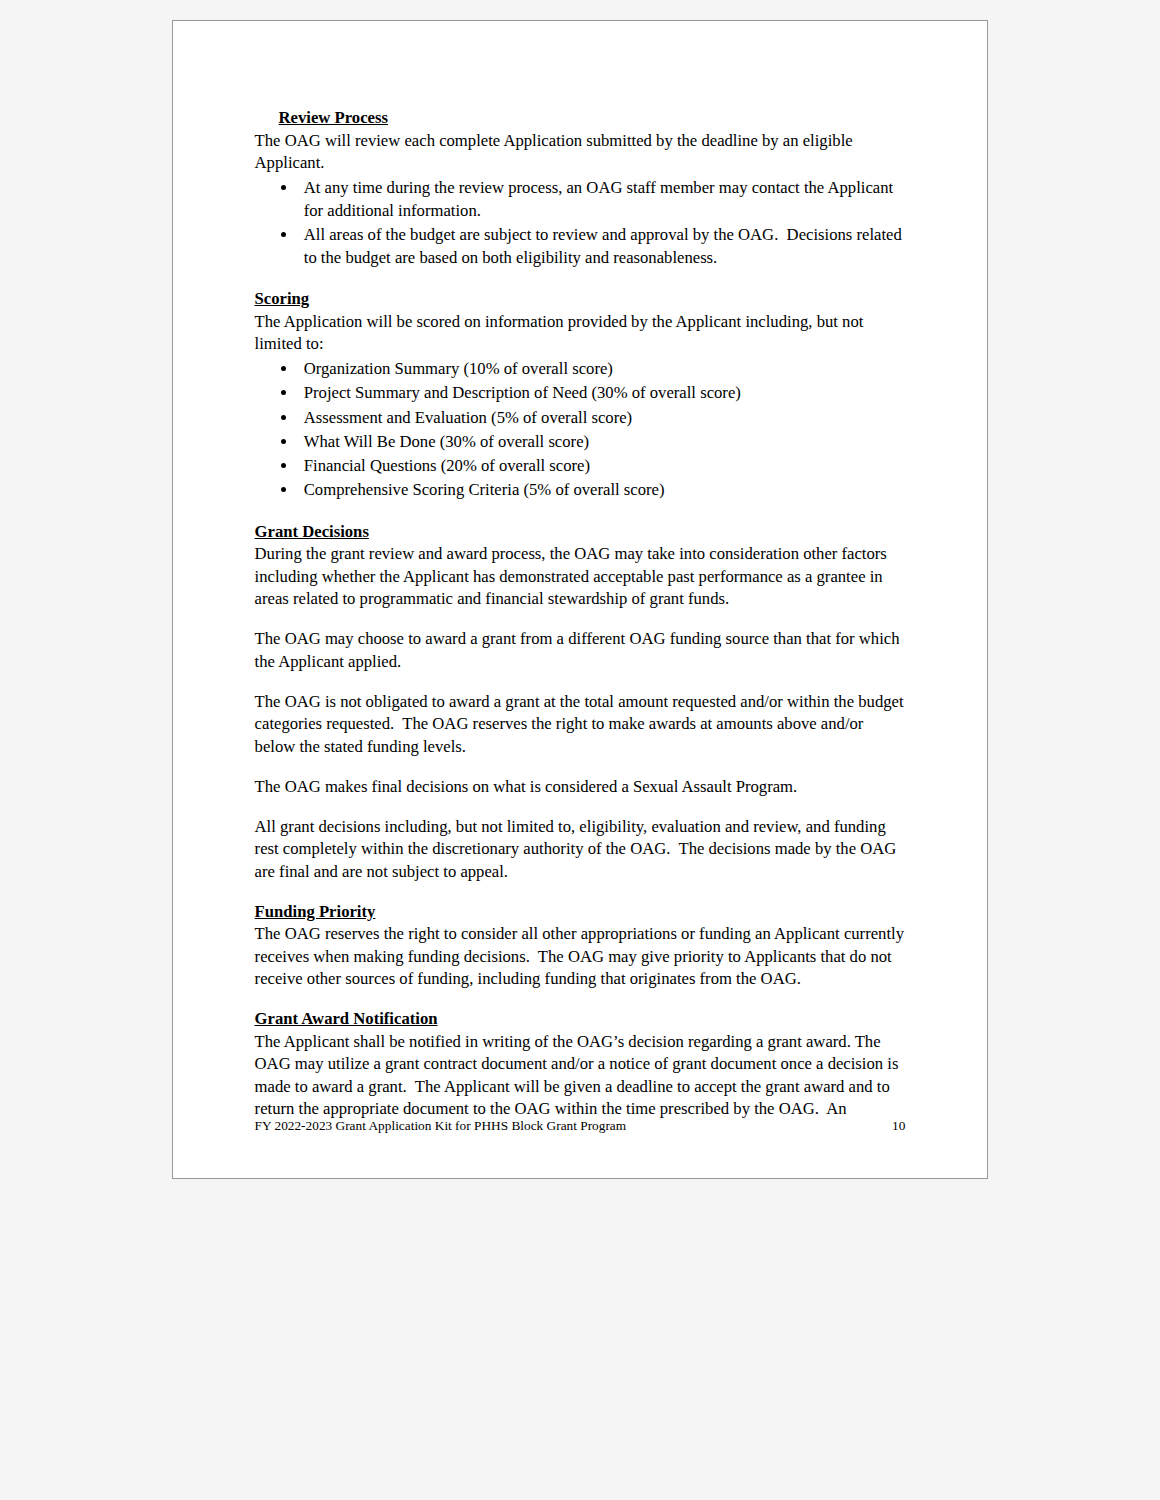Review Process
The OAG will review each complete Application submitted by the deadline by an eligible Applicant.
At any time during the review process, an OAG staff member may contact the Applicant for additional information.
All areas of the budget are subject to review and approval by the OAG. Decisions related to the budget are based on both eligibility and reasonableness.
Scoring
The Application will be scored on information provided by the Applicant including, but not limited to:
Organization Summary (10% of overall score)
Project Summary and Description of Need (30% of overall score)
Assessment and Evaluation (5% of overall score)
What Will Be Done (30% of overall score)
Financial Questions (20% of overall score)
Comprehensive Scoring Criteria (5% of overall score)
Grant Decisions
During the grant review and award process, the OAG may take into consideration other factors including whether the Applicant has demonstrated acceptable past performance as a grantee in areas related to programmatic and financial stewardship of grant funds.
The OAG may choose to award a grant from a different OAG funding source than that for which the Applicant applied.
The OAG is not obligated to award a grant at the total amount requested and/or within the budget categories requested. The OAG reserves the right to make awards at amounts above and/or below the stated funding levels.
The OAG makes final decisions on what is considered a Sexual Assault Program.
All grant decisions including, but not limited to, eligibility, evaluation and review, and funding rest completely within the discretionary authority of the OAG. The decisions made by the OAG are final and are not subject to appeal.
Funding Priority
The OAG reserves the right to consider all other appropriations or funding an Applicant currently receives when making funding decisions. The OAG may give priority to Applicants that do not receive other sources of funding, including funding that originates from the OAG.
Grant Award Notification
The Applicant shall be notified in writing of the OAG’s decision regarding a grant award. The OAG may utilize a grant contract document and/or a notice of grant document once a decision is made to award a grant. The Applicant will be given a deadline to accept the grant award and to return the appropriate document to the OAG within the time prescribed by the OAG. An
FY 2022-2023 Grant Application Kit for PHHS Block Grant Program 10